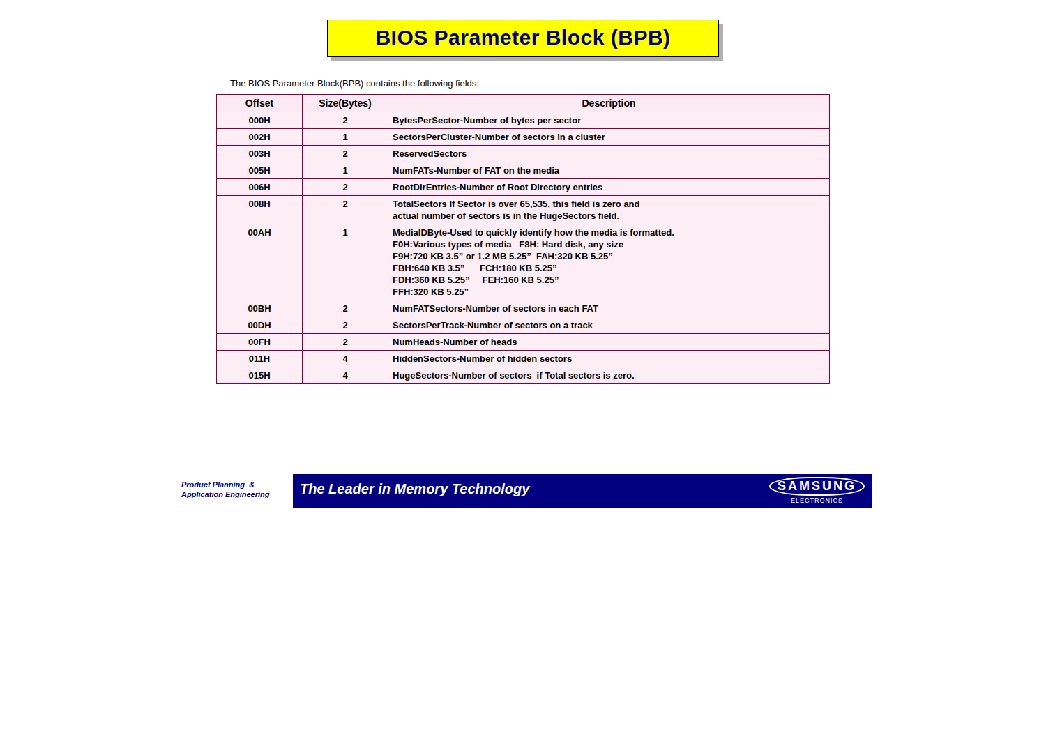BIOS Parameter Block (BPB)
The BIOS Parameter Block(BPB) contains the following fields:
| Offset | Size(Bytes) | Description |
| --- | --- | --- |
| 000H | 2 | BytesPerSector-Number of bytes per sector |
| 002H | 1 | SectorsPerCluster-Number of sectors in a cluster |
| 003H | 2 | ReservedSectors |
| 005H | 1 | NumFATs-Number of FAT on the media |
| 006H | 2 | RootDirEntries-Number of Root Directory entries |
| 008H | 2 | TotalSectors If Sector is over 65,535, this field is zero and actual number of sectors is in the HugeSectors field. |
| 00AH | 1 | MedialDByte-Used to quickly identify how the media is formatted. F0H:Various types of media F8H: Hard disk, any size F9H:720 KB 3.5” or 1.2 MB 5.25” FAH:320 KB 5.25” FBH:640 KB 3.5” FCH:180 KB 5.25” FDH:360 KB 5.25” FEH:160 KB 5.25” FFH:320 KB 5.25” |
| 00BH | 2 | NumFATSectors-Number of sectors in each FAT |
| 00DH | 2 | SectorsPerTrack-Number of sectors on a track |
| 00FH | 2 | NumHeads-Number of heads |
| 011H | 4 | HiddenSectors-Number of hidden sectors |
| 015H | 4 | HugeSectors-Number of sectors if Total sectors is zero. |
Product Planning &
Application Engineering
The Leader in Memory Technology
SAMSUNG
ELECTRONICS